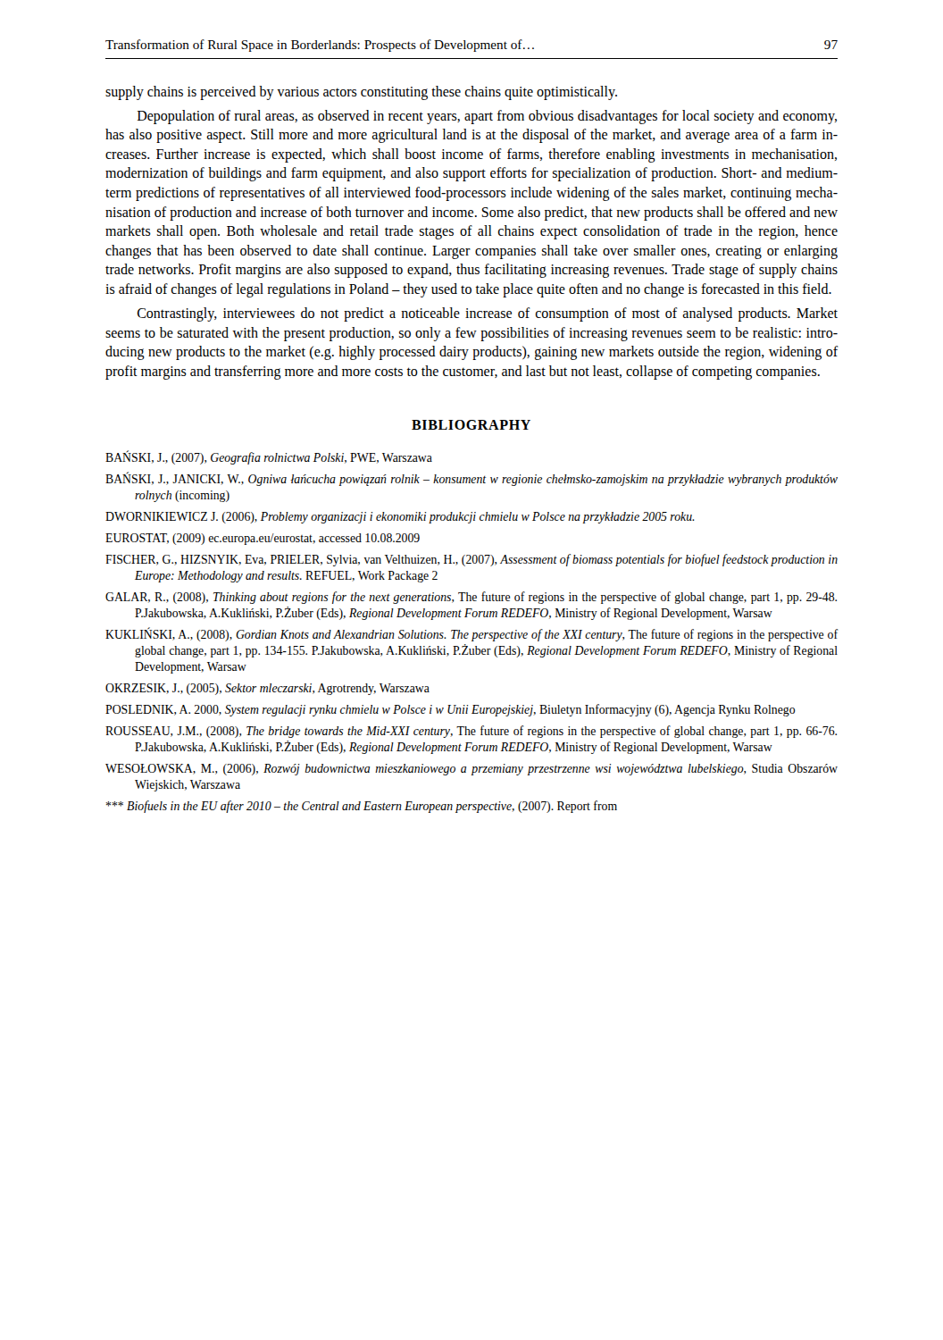Transformation of Rural Space in Borderlands: Prospects of Development of… 97
supply chains is perceived by various actors constituting these chains quite optimistically.
Depopulation of rural areas, as observed in recent years, apart from obvious disadvantages for local society and economy, has also positive aspect. Still more and more agricultural land is at the disposal of the market, and average area of a farm increases. Further increase is expected, which shall boost income of farms, therefore enabling investments in mechanisation, modernization of buildings and farm equipment, and also support efforts for specialization of production. Short- and medium-term predictions of representatives of all interviewed food-processors include widening of the sales market, continuing mechanisation of production and increase of both turnover and income. Some also predict, that new products shall be offered and new markets shall open. Both wholesale and retail trade stages of all chains expect consolidation of trade in the region, hence changes that has been observed to date shall continue. Larger companies shall take over smaller ones, creating or enlarging trade networks. Profit margins are also supposed to expand, thus facilitating increasing revenues. Trade stage of supply chains is afraid of changes of legal regulations in Poland – they used to take place quite often and no change is forecasted in this field.
Contrastingly, interviewees do not predict a noticeable increase of consumption of most of analysed products. Market seems to be saturated with the present production, so only a few possibilities of increasing revenues seem to be realistic: introducing new products to the market (e.g. highly processed dairy products), gaining new markets outside the region, widening of profit margins and transferring more and more costs to the customer, and last but not least, collapse of competing companies.
BIBLIOGRAPHY
BAŃSKI, J., (2007), Geografia rolnictwa Polski, PWE, Warszawa
BAŃSKI, J., JANICKI, W., Ogniwa łańcucha powiązań rolnik – konsument w regionie chełmsko-zamojskim na przykładzie wybranych produktów rolnych (incoming)
DWORNIKIEWICZ J. (2006), Problemy organizacji i ekonomiki produkcji chmielu w Polsce na przykładzie 2005 roku.
EUROSTAT, (2009) ec.europa.eu/eurostat, accessed 10.08.2009
FISCHER, G., HIZSNYIK, Eva, PRIELER, Sylvia, van Velthuizen, H., (2007), Assessment of biomass potentials for biofuel feedstock production in Europe: Methodology and results. REFUEL, Work Package 2
GALAR, R., (2008), Thinking about regions for the next generations, The future of regions in the perspective of global change, part 1, pp. 29-48. P.Jakubowska, A.Kukliński, P.Żuber (Eds), Regional Development Forum REDEFO, Ministry of Regional Development, Warsaw
KUKLIŃSKI, A., (2008), Gordian Knots and Alexandrian Solutions. The perspective of the XXI century, The future of regions in the perspective of global change, part 1, pp. 134-155. P.Jakubowska, A.Kukliński, P.Żuber (Eds), Regional Development Forum REDEFO, Ministry of Regional Development, Warsaw
OKRZESIK, J., (2005), Sektor mleczarski, Agrotrendy, Warszawa
POSLEDNIK, A. 2000, System regulacji rynku chmielu w Polsce i w Unii Europejskiej, Biuletyn Informacyjny (6), Agencja Rynku Rolnego
ROUSSEAU, J.M., (2008), The bridge towards the Mid-XXI century, The future of regions in the perspective of global change, part 1, pp. 66-76. P.Jakubowska, A.Kukliński, P.Żuber (Eds), Regional Development Forum REDEFO, Ministry of Regional Development, Warsaw
WESOŁOWSKA, M., (2006), Rozwój budownictwa mieszkaniowego a przemiany przestrzenne wsi województwa lubelskiego, Studia Obszarów Wiejskich, Warszawa
*** Biofuels in the EU after 2010 – the Central and Eastern European perspective, (2007). Report from